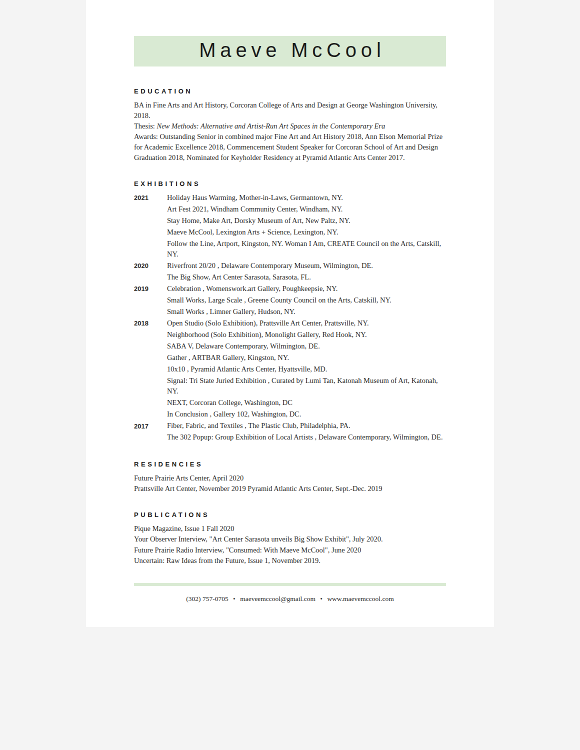Maeve McCool
Education
BA in Fine Arts and Art History, Corcoran College of Arts and Design at George Washington University, 2018.
Thesis: New Methods: Alternative and Artist-Run Art Spaces in the Contemporary Era
Awards: Outstanding Senior in combined major Fine Art and Art History 2018, Ann Elson Memorial Prize for Academic Excellence 2018, Commencement Student Speaker for Corcoran School of Art and Design Graduation 2018, Nominated for Keyholder Residency at Pyramid Atlantic Arts Center 2017.
Exhibitions
| 2021 | Holiday Haus Warming, Mother-in-Laws, Germantown, NY. |
| | Art Fest 2021, Windham Community Center, Windham, NY. |
| | Stay Home, Make Art, Dorsky Museum of Art, New Paltz, NY. |
| | Maeve McCool, Lexington Arts + Science, Lexington, NY. |
| | Follow the Line, Artport, Kingston, NY. Woman I Am, CREATE Council on the Arts, Catskill, NY. |
| 2020 | Riverfront 20/20 , Delaware Contemporary Museum, Wilmington, DE. |
| | The Big Show, Art Center Sarasota, Sarasota, FL. |
| 2019 | Celebration , Womenswork.art Gallery, Poughkeepsie, NY. |
| | Small Works, Large Scale , Greene County Council on the Arts, Catskill, NY. |
| | Small Works , Limner Gallery, Hudson, NY. |
| 2018 | Open Studio (Solo Exhibition), Prattsville Art Center, Prattsville, NY. |
| | Neighborhood (Solo Exhibition), Monolight Gallery, Red Hook, NY. |
| | SABA V, Delaware Contemporary, Wilmington, DE. |
| | Gather , ARTBAR Gallery, Kingston, NY. |
| | 10x10 , Pyramid Atlantic Arts Center, Hyattsville, MD. |
| | Signal: Tri State Juried Exhibition , Curated by Lumi Tan, Katonah Museum of Art, Katonah, NY. |
| | NEXT, Corcoran College, Washington, DC |
| | In Conclusion , Gallery 102, Washington, DC. |
| 2017 | Fiber, Fabric, and Textiles , The Plastic Club, Philadelphia, PA. |
| | The 302 Popup: Group Exhibition of Local Artists , Delaware Contemporary, Wilmington, DE. |
Residencies
Future Prairie Arts Center, April 2020
Prattsville Art Center, November 2019 Pyramid Atlantic Arts Center, Sept.-Dec. 2019
Publications
Pique Magazine, Issue 1 Fall 2020
Your Observer Interview, "Art Center Sarasota unveils Big Show Exhibit", July 2020.
Future Prairie Radio Interview, "Consumed: With Maeve McCool", June 2020
Uncertain: Raw Ideas from the Future, Issue 1, November 2019.
(302) 757-0705 • maeveemccool@gmail.com • www.maevemccool.com